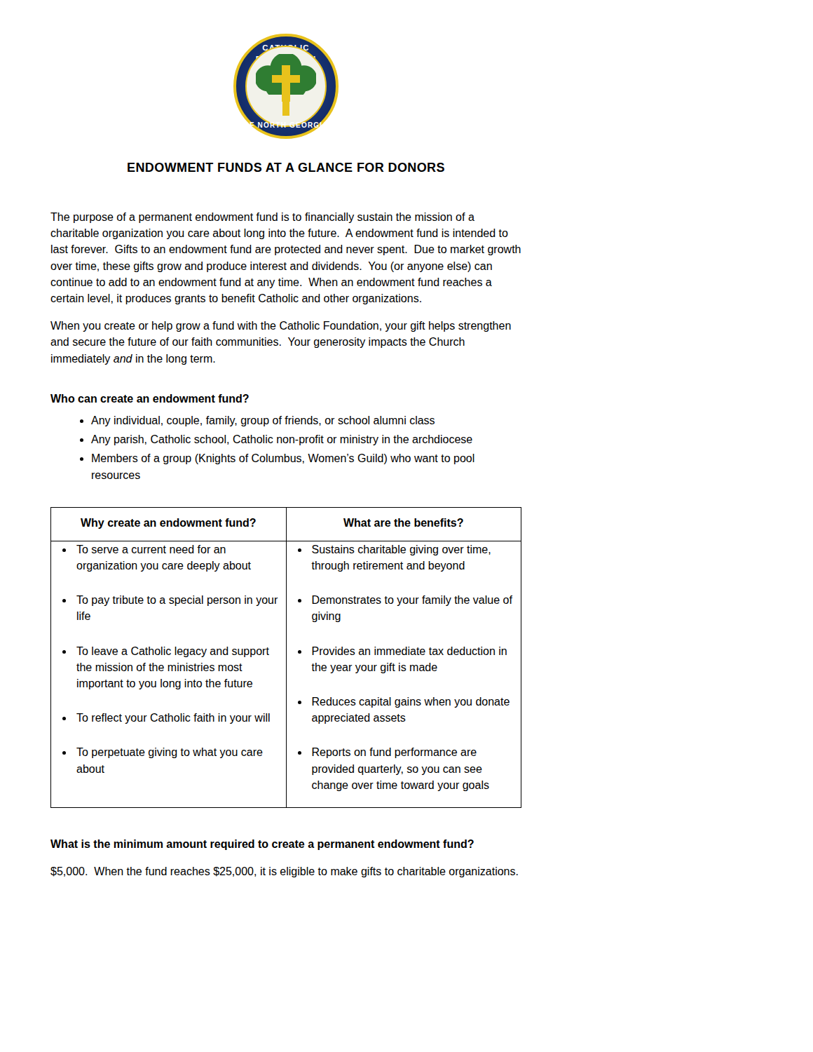CATHOLIC FOUNDATION
OF NORTH GEORGIA
ENDOWMENT FUNDS AT A GLANCE FOR DONORS
The purpose of a permanent endowment fund is to financially sustain the mission of a charitable organization you care about long into the future. A endowment fund is intended to last forever. Gifts to an endowment fund are protected and never spent. Due to market growth over time, these gifts grow and produce interest and dividends. You (or anyone else) can continue to add to an endowment fund at any time. When an endowment fund reaches a certain level, it produces grants to benefit Catholic and other organizations.
When you create or help grow a fund with the Catholic Foundation, your gift helps strengthen and secure the future of our faith communities. Your generosity impacts the Church immediately and in the long term.
Who can create an endowment fund?
Any individual, couple, family, group of friends, or school alumni class
Any parish, Catholic school, Catholic non-profit or ministry in the archdiocese
Members of a group (Knights of Columbus, Women’s Guild) who want to pool resources
| Why create an endowment fund? | What are the benefits? |
| --- | --- |
| To serve a current need for an organization you care deeply about To pay tribute to a special person in your life To leave a Catholic legacy and support the mission of the ministries most important to you long into the future To reflect your Catholic faith in your will To perpetuate giving to what you care about | Sustains charitable giving over time, through retirement and beyond Demonstrates to your family the value of giving Provides an immediate tax deduction in the year your gift is made Reduces capital gains when you donate appreciated assets Reports on fund performance are provided quarterly, so you can see change over time toward your goals |
What is the minimum amount required to create a permanent endowment fund?
$5,000. When the fund reaches $25,000, it is eligible to make gifts to charitable organizations.